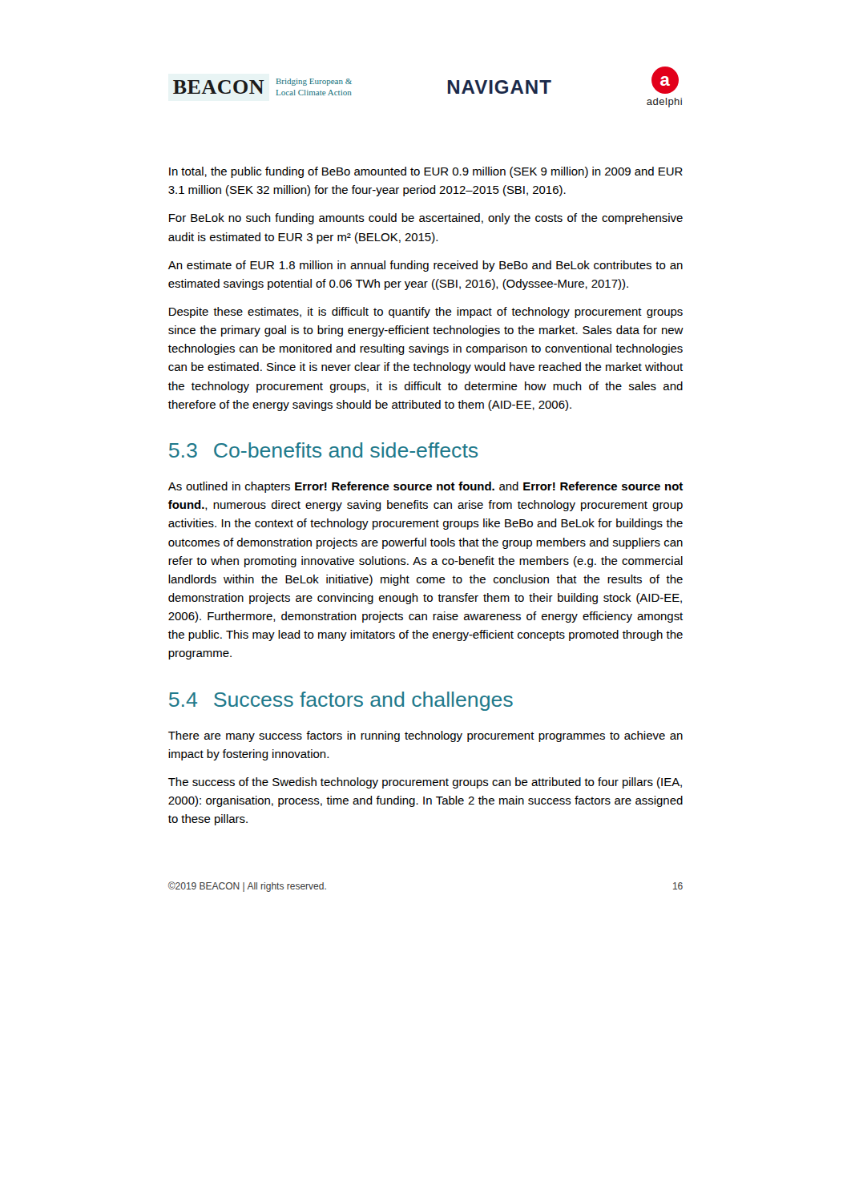BEACON Bridging European &
Local Climate Action
NAVIGANT
a adelphi
In total, the public funding of BeBo amounted to EUR 0.9 million (SEK 9 million) in 2009 and EUR 3.1 million (SEK 32 million) for the four-year period 2012–2015 (SBI, 2016).
For BeLok no such funding amounts could be ascertained, only the costs of the comprehensive audit is estimated to EUR 3 per m² (BELOK, 2015).
An estimate of EUR 1.8 million in annual funding received by BeBo and BeLok contributes to an estimated savings potential of 0.06 TWh per year ((SBI, 2016), (Odyssee-Mure, 2017)).
Despite these estimates, it is difficult to quantify the impact of technology procurement groups since the primary goal is to bring energy-efficient technologies to the market. Sales data for new technologies can be monitored and resulting savings in comparison to conventional technologies can be estimated. Since it is never clear if the technology would have reached the market without the technology procurement groups, it is difficult to determine how much of the sales and therefore of the energy savings should be attributed to them (AID-EE, 2006).
5.3 Co-benefits and side-effects
As outlined in chapters Error! Reference source not found. and Error! Reference source not found., numerous direct energy saving benefits can arise from technology procurement group activities. In the context of technology procurement groups like BeBo and BeLok for buildings the outcomes of demonstration projects are powerful tools that the group members and suppliers can refer to when promoting innovative solutions. As a co-benefit the members (e.g. the commercial landlords within the BeLok initiative) might come to the conclusion that the results of the demonstration projects are convincing enough to transfer them to their building stock (AID-EE, 2006). Furthermore, demonstration projects can raise awareness of energy efficiency amongst the public. This may lead to many imitators of the energy-efficient concepts promoted through the programme.
5.4 Success factors and challenges
There are many success factors in running technology procurement programmes to achieve an impact by fostering innovation.
The success of the Swedish technology procurement groups can be attributed to four pillars (IEA, 2000): organisation, process, time and funding. In Table 2 the main success factors are assigned to these pillars.
©2019 BEACON | All rights reserved. 16